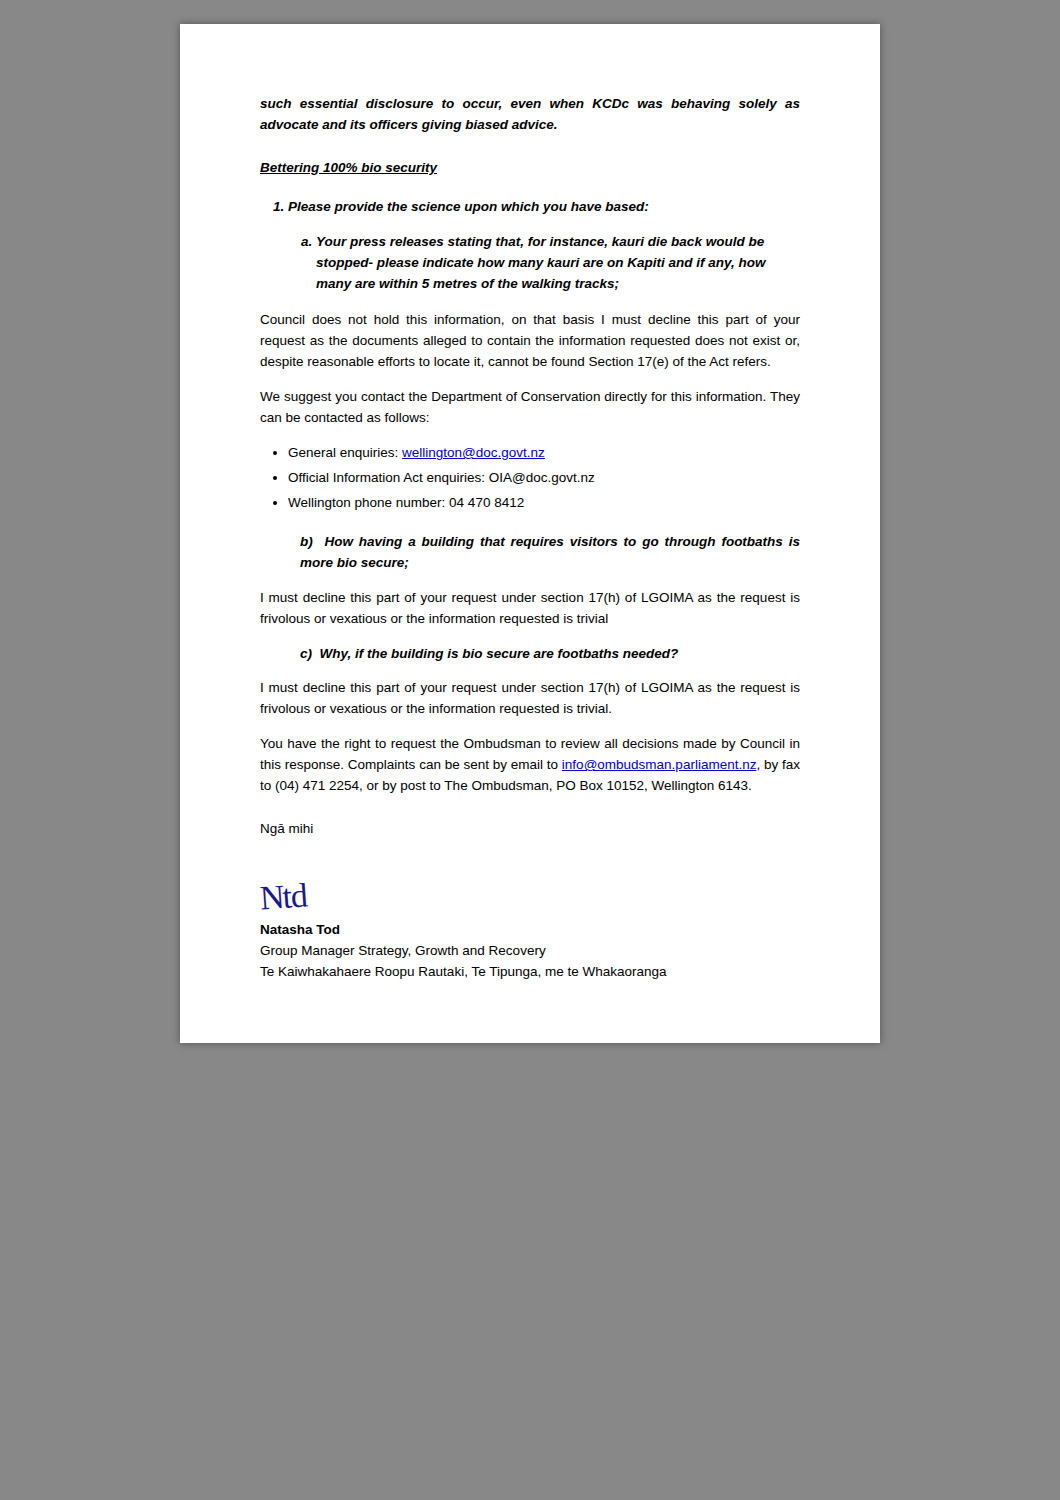such essential disclosure to occur, even when KCDc was behaving solely as advocate and its officers giving biased advice.
Bettering 100% bio security
Please provide the science upon which you have based:
Your press releases stating that, for instance, kauri die back would be stopped- please indicate how many kauri are on Kapiti and if any, how many are within 5 metres of the walking tracks;
Council does not hold this information, on that basis I must decline this part of your request as the documents alleged to contain the information requested does not exist or, despite reasonable efforts to locate it, cannot be found Section 17(e) of the Act refers.
We suggest you contact the Department of Conservation directly for this information. They can be contacted as follows:
General enquiries: wellington@doc.govt.nz
Official Information Act enquiries: OIA@doc.govt.nz
Wellington phone number: 04 470 8412
b) How having a building that requires visitors to go through footbaths is more bio secure;
I must decline this part of your request under section 17(h) of LGOIMA as the request is frivolous or vexatious or the information requested is trivial
c) Why, if the building is bio secure are footbaths needed?
I must decline this part of your request under section 17(h) of LGOIMA as the request is frivolous or vexatious or the information requested is trivial.
You have the right to request the Ombudsman to review all decisions made by Council in this response. Complaints can be sent by email to info@ombudsman.parliament.nz, by fax to (04) 471 2254, or by post to The Ombudsman, PO Box 10152, Wellington 6143.
Ngā mihi
Nt d
Natasha Tod
Group Manager Strategy, Growth and Recovery
Te Kaiwhakahaere Roopu Rautaki, Te Tipunga, me te Whakaoranga